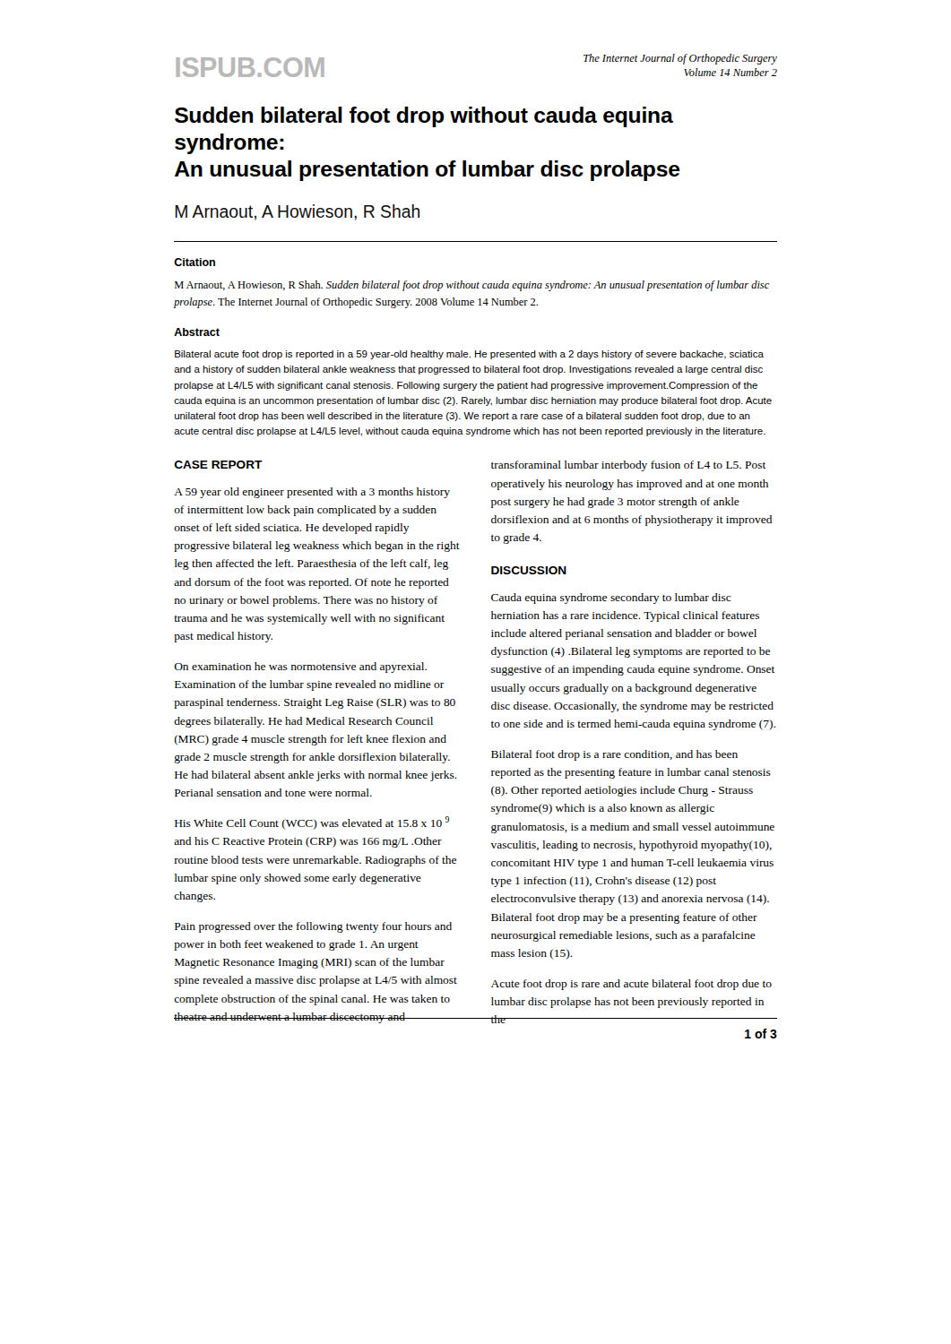ISPUB.COM
The Internet Journal of Orthopedic Surgery
Volume 14 Number 2
Sudden bilateral foot drop without cauda equina syndrome:
An unusual presentation of lumbar disc prolapse
M Arnaout, A Howieson, R Shah
Citation
M Arnaout, A Howieson, R Shah. Sudden bilateral foot drop without cauda equina syndrome: An unusual presentation of lumbar disc prolapse. The Internet Journal of Orthopedic Surgery. 2008 Volume 14 Number 2.
Abstract
Bilateral acute foot drop is reported in a 59 year-old healthy male. He presented with a 2 days history of severe backache, sciatica and a history of sudden bilateral ankle weakness that progressed to bilateral foot drop. Investigations revealed a large central disc prolapse at L4/L5 with significant canal stenosis. Following surgery the patient had progressive improvement.Compression of the cauda equina is an uncommon presentation of lumbar disc (2). Rarely, lumbar disc herniation may produce bilateral foot drop. Acute unilateral foot drop has been well described in the literature (3). We report a rare case of a bilateral sudden foot drop, due to an acute central disc prolapse at L4/L5 level, without cauda equina syndrome which has not been reported previously in the literature.
CASE REPORT
A 59 year old engineer presented with a 3 months history of intermittent low back pain complicated by a sudden onset of left sided sciatica. He developed rapidly progressive bilateral leg weakness which began in the right leg then affected the left. Paraesthesia of the left calf, leg and dorsum of the foot was reported. Of note he reported no urinary or bowel problems. There was no history of trauma and he was systemically well with no significant past medical history.
On examination he was normotensive and apyrexial. Examination of the lumbar spine revealed no midline or paraspinal tenderness. Straight Leg Raise (SLR) was to 80 degrees bilaterally. He had Medical Research Council (MRC) grade 4 muscle strength for left knee flexion and grade 2 muscle strength for ankle dorsiflexion bilaterally. He had bilateral absent ankle jerks with normal knee jerks. Perianal sensation and tone were normal.
His White Cell Count (WCC) was elevated at 15.8 x 10 9 and his C Reactive Protein (CRP) was 166 mg/L .Other routine blood tests were unremarkable. Radiographs of the lumbar spine only showed some early degenerative changes.
Pain progressed over the following twenty four hours and power in both feet weakened to grade 1. An urgent Magnetic Resonance Imaging (MRI) scan of the lumbar spine revealed a massive disc prolapse at L4/5 with almost complete obstruction of the spinal canal. He was taken to theatre and underwent a lumbar discectomy and transforaminal lumbar interbody fusion of L4 to L5. Post operatively his neurology has improved and at one month post surgery he had grade 3 motor strength of ankle dorsiflexion and at 6 months of physiotherapy it improved to grade 4.
DISCUSSION
Cauda equina syndrome secondary to lumbar disc herniation has a rare incidence. Typical clinical features include altered perianal sensation and bladder or bowel dysfunction (4) .Bilateral leg symptoms are reported to be suggestive of an impending cauda equine syndrome. Onset usually occurs gradually on a background degenerative disc disease. Occasionally, the syndrome may be restricted to one side and is termed hemi-cauda equina syndrome (7).
Bilateral foot drop is a rare condition, and has been reported as the presenting feature in lumbar canal stenosis (8). Other reported aetiologies include Churg - Strauss syndrome(9) which is a also known as allergic granulomatosis, is a medium and small vessel autoimmune vasculitis, leading to necrosis, hypothyroid myopathy(10), concomitant HIV type 1 and human T-cell leukaemia virus type 1 infection (11), Crohn's disease (12) post electroconvulsive therapy (13) and anorexia nervosa (14). Bilateral foot drop may be a presenting feature of other neurosurgical remediable lesions, such as a parafalcine mass lesion (15).
Acute foot drop is rare and acute bilateral foot drop due to lumbar disc prolapse has not been previously reported in the
1 of 3